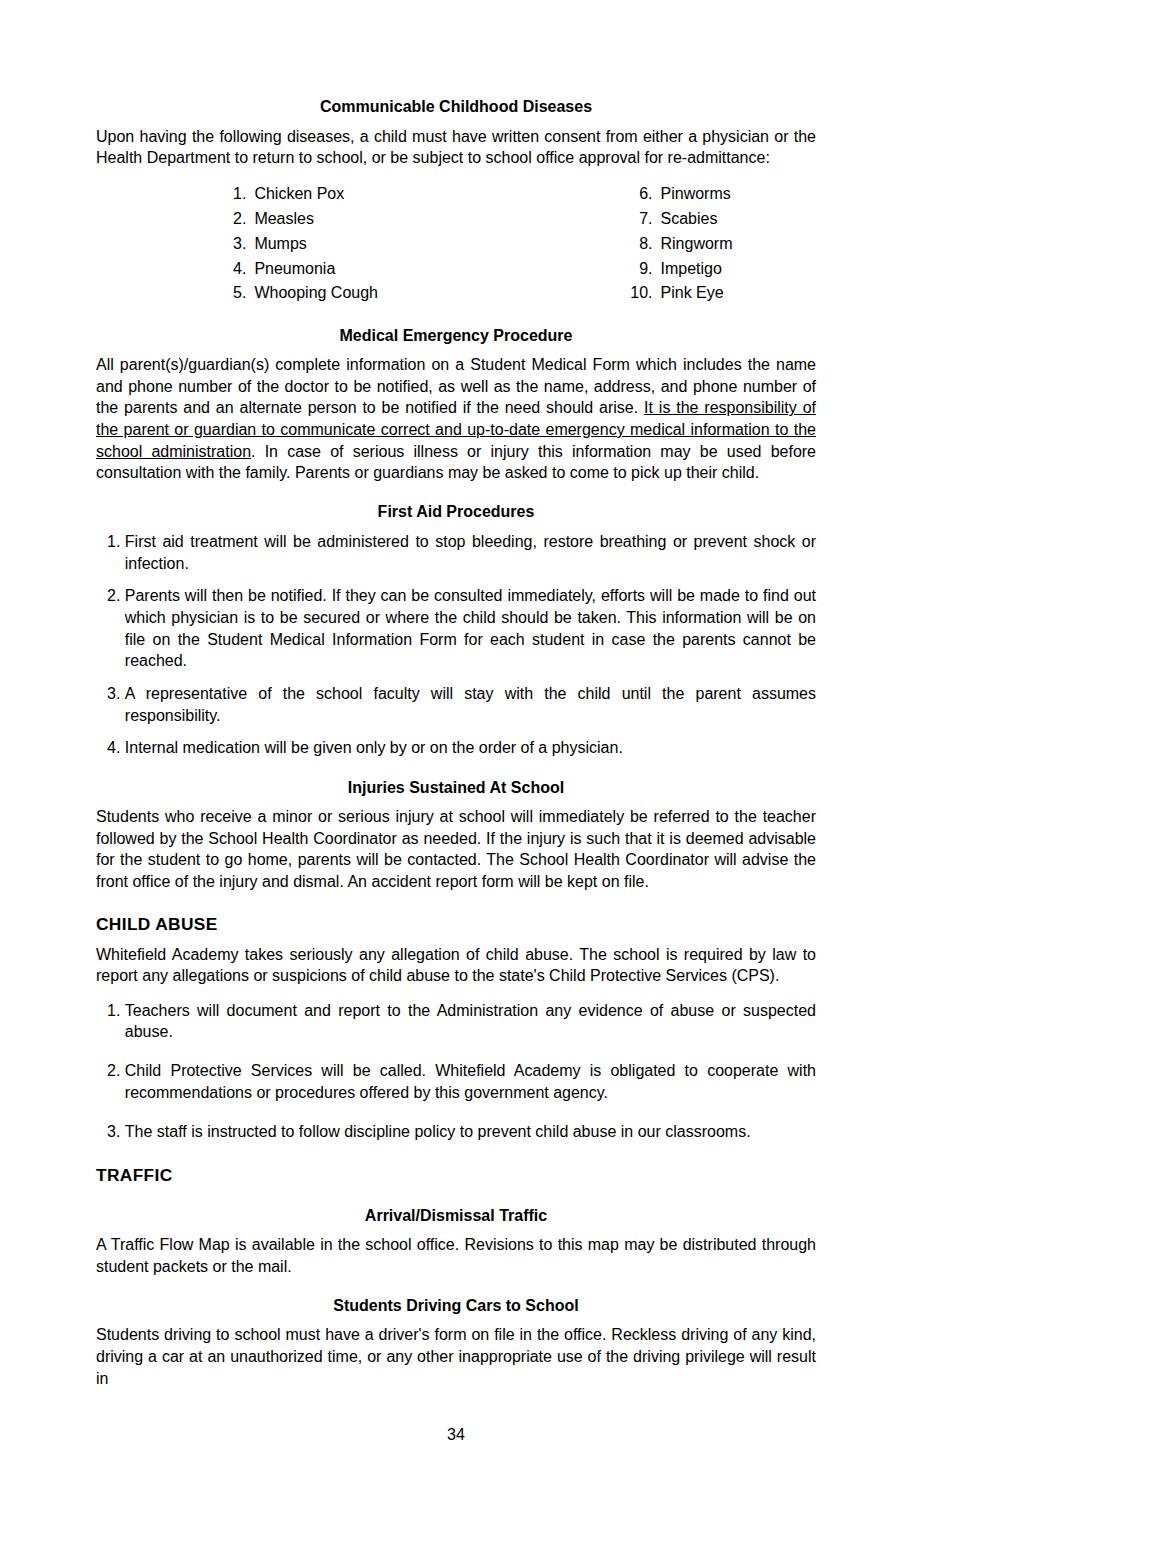Communicable Childhood Diseases
Upon having the following diseases, a child must have written consent from either a physician or the Health Department to return to school, or be subject to school office approval for re-admittance:
| 1. | Chicken Pox | 6. | Pinworms |
| 2. | Measles | 7. | Scabies |
| 3. | Mumps | 8. | Ringworm |
| 4. | Pneumonia | 9. | Impetigo |
| 5. | Whooping Cough | 10. | Pink Eye |
Medical Emergency Procedure
All parent(s)/guardian(s) complete information on a Student Medical Form which includes the name and phone number of the doctor to be notified, as well as the name, address, and phone number of the parents and an alternate person to be notified if the need should arise. It is the responsibility of the parent or guardian to communicate correct and up-to-date emergency medical information to the school administration. In case of serious illness or injury this information may be used before consultation with the family. Parents or guardians may be asked to come to pick up their child.
First Aid Procedures
First aid treatment will be administered to stop bleeding, restore breathing or prevent shock or infection.
Parents will then be notified. If they can be consulted immediately, efforts will be made to find out which physician is to be secured or where the child should be taken. This information will be on file on the Student Medical Information Form for each student in case the parents cannot be reached.
A representative of the school faculty will stay with the child until the parent assumes responsibility.
Internal medication will be given only by or on the order of a physician.
Injuries Sustained At School
Students who receive a minor or serious injury at school will immediately be referred to the teacher followed by the School Health Coordinator as needed. If the injury is such that it is deemed advisable for the student to go home, parents will be contacted. The School Health Coordinator will advise the front office of the injury and dismal. An accident report form will be kept on file.
Child Abuse
Whitefield Academy takes seriously any allegation of child abuse. The school is required by law to report any allegations or suspicions of child abuse to the state's Child Protective Services (CPS).
Teachers will document and report to the Administration any evidence of abuse or suspected abuse.
Child Protective Services will be called. Whitefield Academy is obligated to cooperate with recommendations or procedures offered by this government agency.
The staff is instructed to follow discipline policy to prevent child abuse in our classrooms.
Traffic
Arrival/Dismissal Traffic
A Traffic Flow Map is available in the school office. Revisions to this map may be distributed through student packets or the mail.
Students Driving Cars to School
Students driving to school must have a driver's form on file in the office. Reckless driving of any kind, driving a car at an unauthorized time, or any other inappropriate use of the driving privilege will result in
34